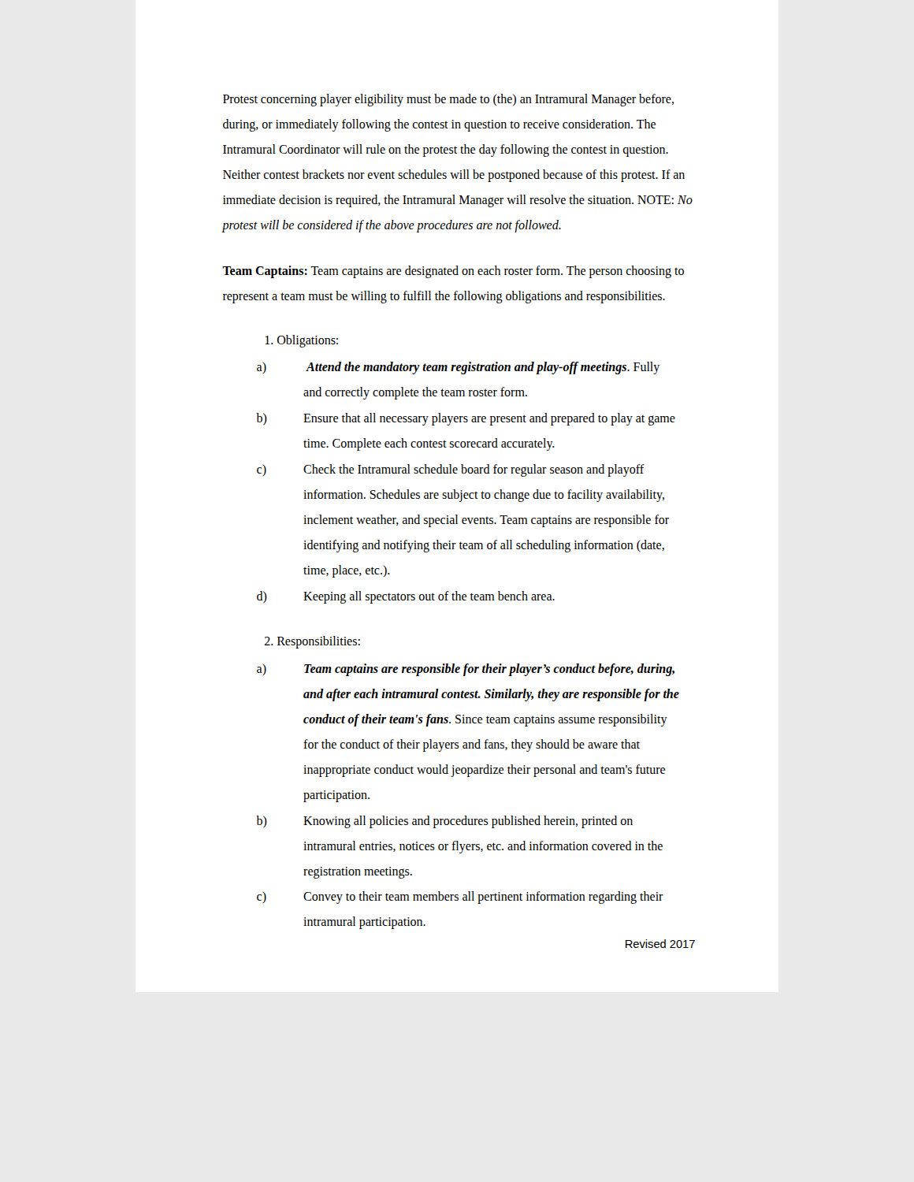Protest concerning player eligibility must be made to (the) an Intramural Manager before, during, or immediately following the contest in question to receive consideration. The Intramural Coordinator will rule on the protest the day following the contest in question. Neither contest brackets nor event schedules will be postponed because of this protest. If an immediate decision is required, the Intramural Manager will resolve the situation. NOTE: No protest will be considered if the above procedures are not followed.
Team Captains: Team captains are designated on each roster form. The person choosing to represent a team must be willing to fulfill the following obligations and responsibilities.
1. Obligations:
| a) | Attend the mandatory team registration and play-off meetings . Fully and correctly complete the team roster form. |
| b) | Ensure that all necessary players are present and prepared to play at game time. Complete each contest scorecard accurately. |
| c) | Check the Intramural schedule board for regular season and playoff information. Schedules are subject to change due to facility availability, inclement weather, and special events. Team captains are responsible for identifying and notifying their team of all scheduling information (date, time, place, etc.). |
| d) | Keeping all spectators out of the team bench area. |
2. Responsibilities:
| a) | Team captains are responsible for their player’s conduct before, during, and after each intramural contest. Similarly, they are responsible for the conduct of their team's fans . Since team captains assume responsibility for the conduct of their players and fans, they should be aware that inappropriate conduct would jeopardize their personal and team's future participation. |
| b) | Knowing all policies and procedures published herein, printed on intramural entries, notices or flyers, etc. and information covered in the registration meetings. |
| c) | Convey to their team members all pertinent information regarding their intramural participation. |
Revised 2017